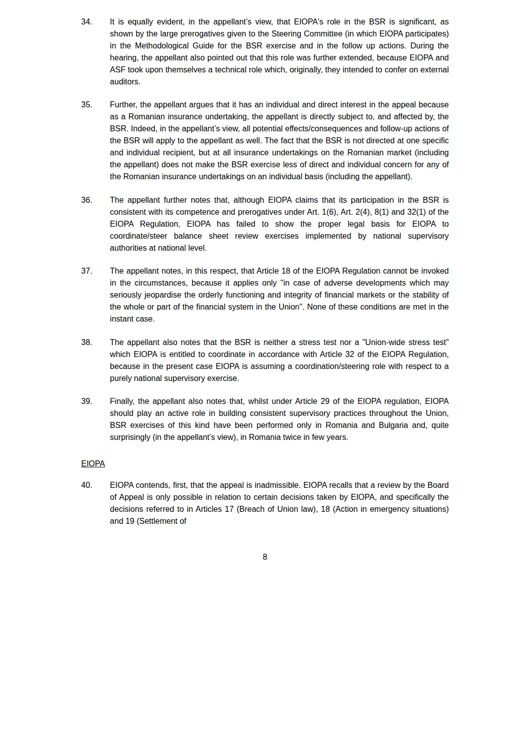34. It is equally evident, in the appellant’s view, that EIOPA's role in the BSR is significant, as shown by the large prerogatives given to the Steering Committee (in which EIOPA participates) in the Methodological Guide for the BSR exercise and in the follow up actions. During the hearing, the appellant also pointed out that this role was further extended, because EIOPA and ASF took upon themselves a technical role which, originally, they intended to confer on external auditors.
35. Further, the appellant argues that it has an individual and direct interest in the appeal because as a Romanian insurance undertaking, the appellant is directly subject to, and affected by, the BSR. Indeed, in the appellant’s view, all potential effects/consequences and follow-up actions of the BSR will apply to the appellant as well. The fact that the BSR is not directed at one specific and individual recipient, but at all insurance undertakings on the Romanian market (including the appellant) does not make the BSR exercise less of direct and individual concern for any of the Romanian insurance undertakings on an individual basis (including the appellant).
36. The appellant further notes that, although EIOPA claims that its participation in the BSR is consistent with its competence and prerogatives under Art. 1(6), Art. 2(4), 8(1) and 32(1) of the EIOPA Regulation, EIOPA has failed to show the proper legal basis for EIOPA to coordinate/steer balance sheet review exercises implemented by national supervisory authorities at national level.
37. The appellant notes, in this respect, that Article 18 of the EIOPA Regulation cannot be invoked in the circumstances, because it applies only "in case of adverse developments which may seriously jeopardise the orderly functioning and integrity of financial markets or the stability of the whole or part of the financial system in the Union". None of these conditions are met in the instant case.
38. The appellant also notes that the BSR is neither a stress test nor a "Union-wide stress test" which EIOPA is entitled to coordinate in accordance with Article 32 of the EIOPA Regulation, because in the present case EIOPA is assuming a coordination/steering role with respect to a purely national supervisory exercise.
39. Finally, the appellant also notes that, whilst under Article 29 of the EIOPA regulation, EIOPA should play an active role in building consistent supervisory practices throughout the Union, BSR exercises of this kind have been performed only in Romania and Bulgaria and, quite surprisingly (in the appellant’s view), in Romania twice in few years.
EIOPA
40. EIOPA contends, first, that the appeal is inadmissible. EIOPA recalls that a review by the Board of Appeal is only possible in relation to certain decisions taken by EIOPA, and specifically the decisions referred to in Articles 17 (Breach of Union law), 18 (Action in emergency situations) and 19 (Settlement of
8